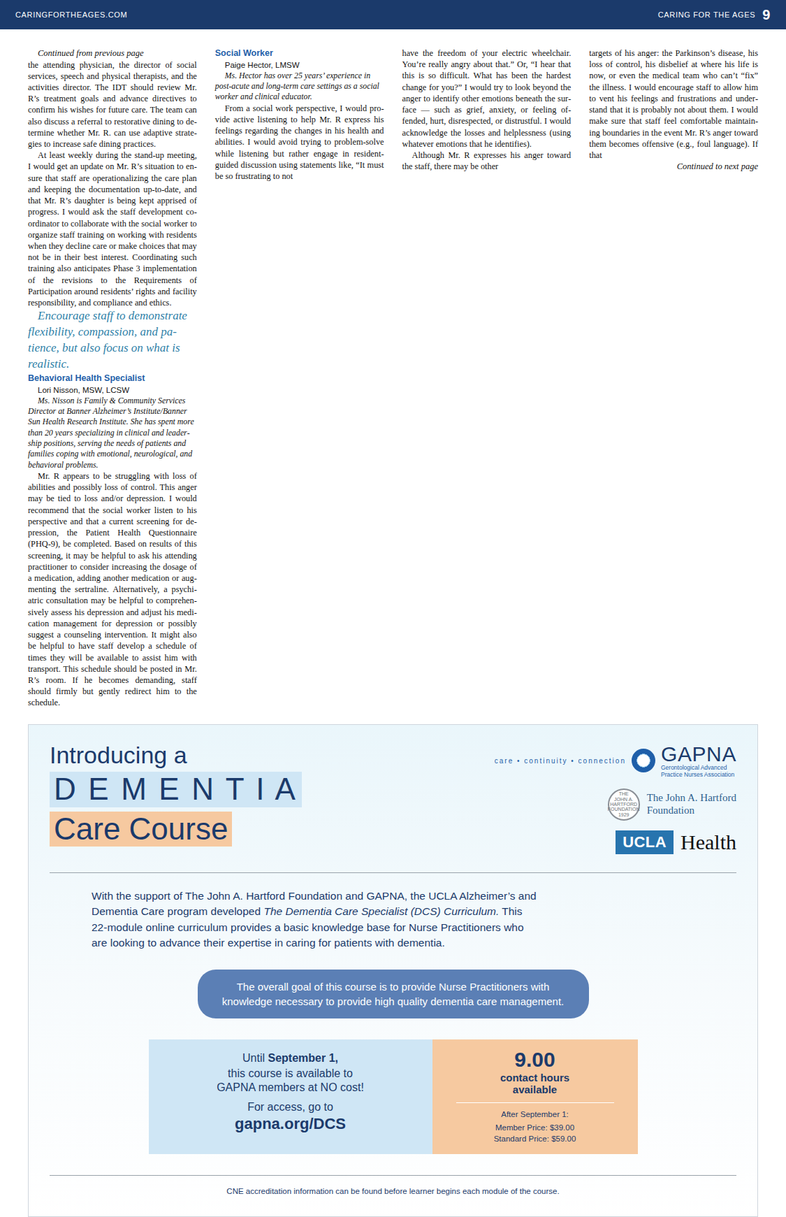CARINGFORTHEAGES.COM
CARING FOR THE AGES 9
Continued from previous page
the attending physician, the director of social services, speech and physical therapists, and the activities director. The IDT should review Mr. R’s treatment goals and advance directives to confirm his wishes for future care. The team can also discuss a referral to restorative dining to determine whether Mr. R. can use adaptive strategies to increase safe dining practices.
At least weekly during the stand-up meeting, I would get an update on Mr. R’s situation to ensure that staff are operationalizing the care plan and keeping the documentation up-to-date, and that Mr. R’s daughter is being kept apprised of progress. I would ask the staff development coordinator to collaborate with the social worker to organize staff training on working with residents when they decline care or make choices that may not be in their best interest. Coordinating such training also anticipates Phase 3 implementation of the revisions to the Requirements of Participation around residents’ rights and facility responsibility, and compliance and ethics.
Encourage staff to demonstrate flexibility, compassion, and patience, but also focus on what is realistic.
Behavioral Health Specialist
Lori Nisson, MSW, LCSW
Ms. Nisson is Family & Community Services Director at Banner Alzheimer’s Institute/Banner Sun Health Research Institute. She has spent more than 20 years specializing in clinical and leadership positions, serving the needs of patients and families coping with emotional, neurological, and behavioral problems.
Mr. R appears to be struggling with loss of abilities and possibly loss of control. This anger may be tied to loss and/or depression. I would recommend that the social worker listen to his perspective and that a current screening for depression, the Patient Health Questionnaire (PHQ-9), be completed. Based on results of this screening, it may be helpful to ask his attending practitioner to consider increasing the dosage of a medication, adding another medication or augmenting the sertraline. Alternatively, a psychiatric consultation may be helpful to comprehensively assess his depression and adjust his medication management for depression or possibly suggest a counseling intervention. It might also be helpful to have staff develop a schedule of times they will be available to assist him with transport. This schedule should be posted in Mr. R’s room. If he becomes demanding, staff should firmly but gently redirect him to the schedule.
Social Worker
Paige Hector, LMSW
Ms. Hector has over 25 years’ experience in post-acute and long-term care settings as a social worker and clinical educator.
From a social work perspective, I would provide active listening to help Mr. R express his feelings regarding the changes in his health and abilities. I would avoid trying to problem-solve while listening but rather engage in resident-guided discussion using statements like, “It must be so frustrating to not
have the freedom of your electric wheelchair. You’re really angry about that.” Or, “I hear that this is so difficult. What has been the hardest change for you?” I would try to look beyond the anger to identify other emotions beneath the surface — such as grief, anxiety, or feeling offended, hurt, disrespected, or distrustful. I would acknowledge the losses and helplessness (using whatever emotions that he identifies).
Although Mr. R expresses his anger toward the staff, there may be other
targets of his anger: the Parkinson’s disease, his loss of control, his disbelief at where his life is now, or even the medical team who can’t “fix” the illness. I would encourage staff to allow him to vent his feelings and frustrations and understand that it is probably not about them. I would make sure that staff feel comfortable maintaining boundaries in the event Mr. R’s anger toward them becomes offensive (e.g., foul language). If that
Continued to next page
Introducing a D E M E N T I A
Care Course
care • continuity • connection
GAPNA Gerontological Advanced
Practice Nurses Association
THE
JOHN A.
HARTFORD
FOUNDATION
1929
The John A. Hartford
Foundation
UCLA Health
With the support of The John A. Hartford Foundation and GAPNA, the UCLA Alzheimer’s and Dementia Care program developed The Dementia Care Specialist (DCS) Curriculum. This 22-module online curriculum provides a basic knowledge base for Nurse Practitioners who are looking to advance their expertise in caring for patients with dementia.
The overall goal of this course is to provide Nurse Practitioners with knowledge necessary to provide high quality dementia care management.
Until September 1,
this course is available to
GAPNA members at NO cost!
For access, go to
gapna.org/DCS
9.00
contact hours
available
After September 1:
Member Price: $39.00
Standard Price: $59.00
CNE accreditation information can be found before learner begins each module of the course.